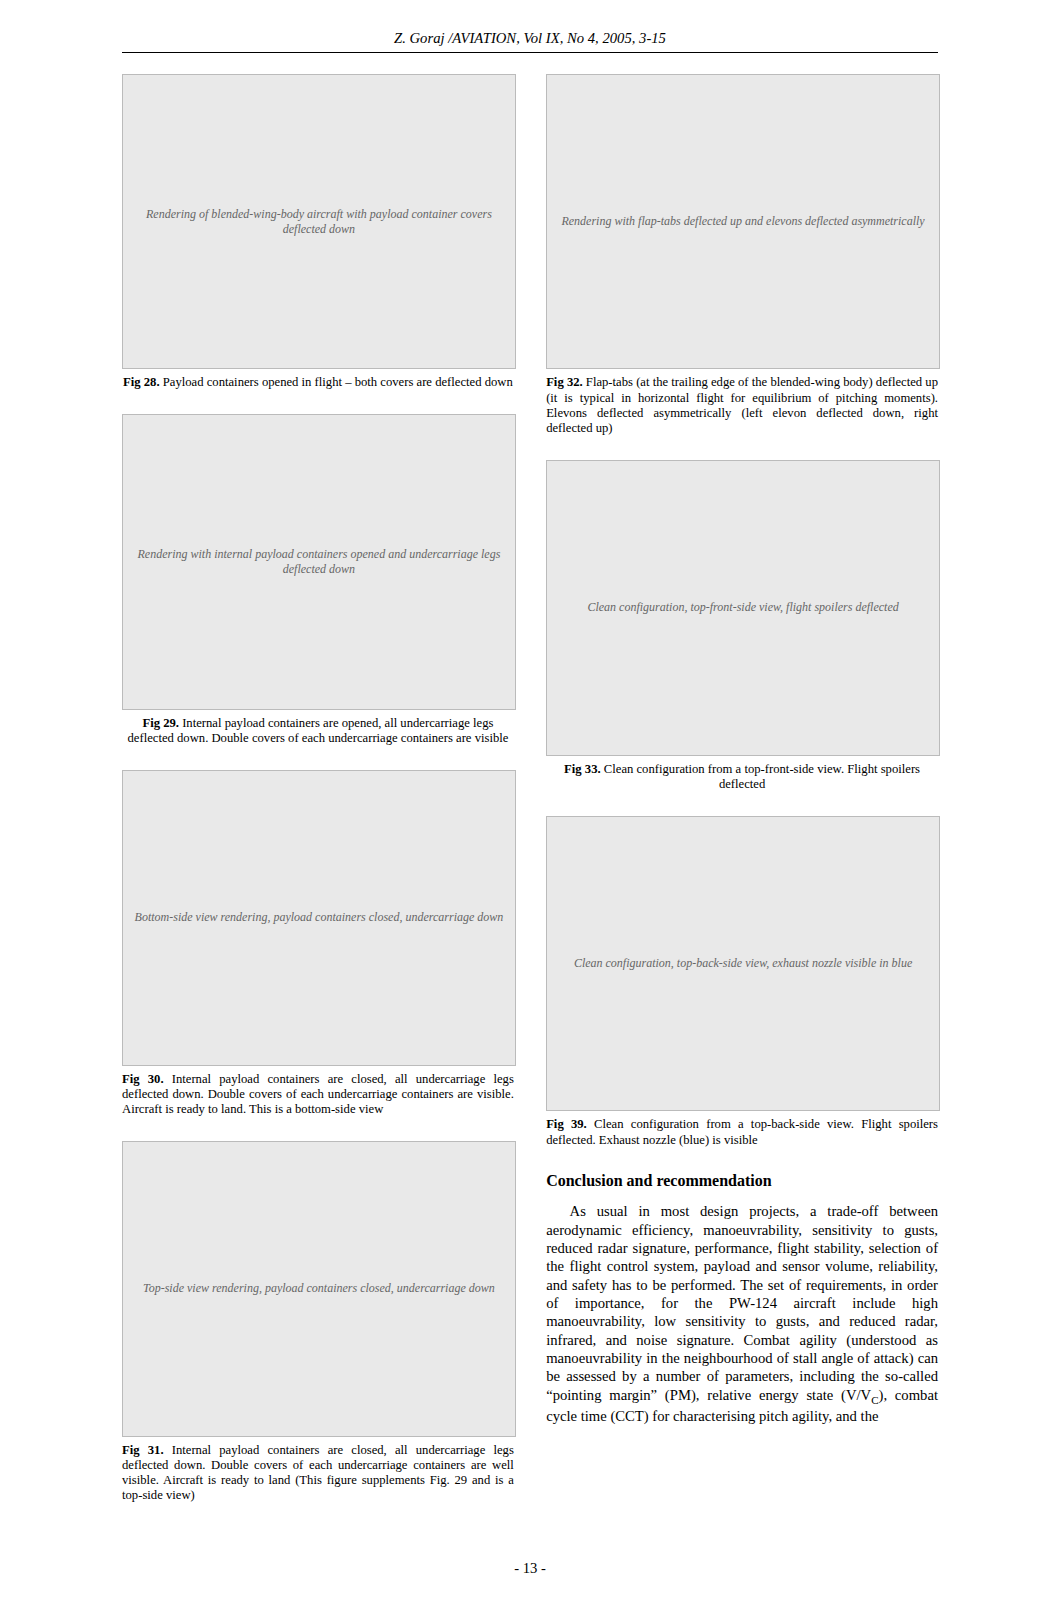Z. Goraj /AVIATION, Vol IX, No 4, 2005, 3-15
Rendering of blended-wing-body aircraft with payload container covers deflected down
Fig 28. Payload containers opened in flight – both covers are deflected down
Rendering with internal payload containers opened and undercarriage legs deflected down
Fig 29. Internal payload containers are opened, all undercarriage legs deflected down. Double covers of each undercarriage containers are visible
Bottom-side view rendering, payload containers closed, undercarriage down
Fig 30. Internal payload containers are closed, all undercarriage legs deflected down. Double covers of each undercarriage containers are visible. Aircraft is ready to land. This is a bottom-side view
Top-side view rendering, payload containers closed, undercarriage down
Fig 31. Internal payload containers are closed, all undercarriage legs deflected down. Double covers of each undercarriage containers are well visible. Aircraft is ready to land (This figure supplements Fig. 29 and is a top-side view)
Rendering with flap-tabs deflected up and elevons deflected asymmetrically
Fig 32. Flap-tabs (at the trailing edge of the blended-wing body) deflected up (it is typical in horizontal flight for equilibrium of pitching moments). Elevons deflected asymmetrically (left elevon deflected down, right deflected up)
Clean configuration, top-front-side view, flight spoilers deflected
Fig 33. Clean configuration from a top-front-side view. Flight spoilers deflected
Clean configuration, top-back-side view, exhaust nozzle visible in blue
Fig 39. Clean configuration from a top-back-side view. Flight spoilers deflected. Exhaust nozzle (blue) is visible
Conclusion and recommendation
As usual in most design projects, a trade-off between aerodynamic efficiency, manoeuvrability, sensitivity to gusts, reduced radar signature, performance, flight stability, selection of the flight control system, payload and sensor volume, reliability, and safety has to be performed. The set of requirements, in order of importance, for the PW-124 aircraft include high manoeuvrability, low sensitivity to gusts, and reduced radar, infrared, and noise signature. Combat agility (understood as manoeuvrability in the neighbourhood of stall angle of attack) can be assessed by a number of parameters, including the so-called “pointing margin” (PM), relative energy state (V/VC), combat cycle time (CCT) for characterising pitch agility, and the
- 13 -